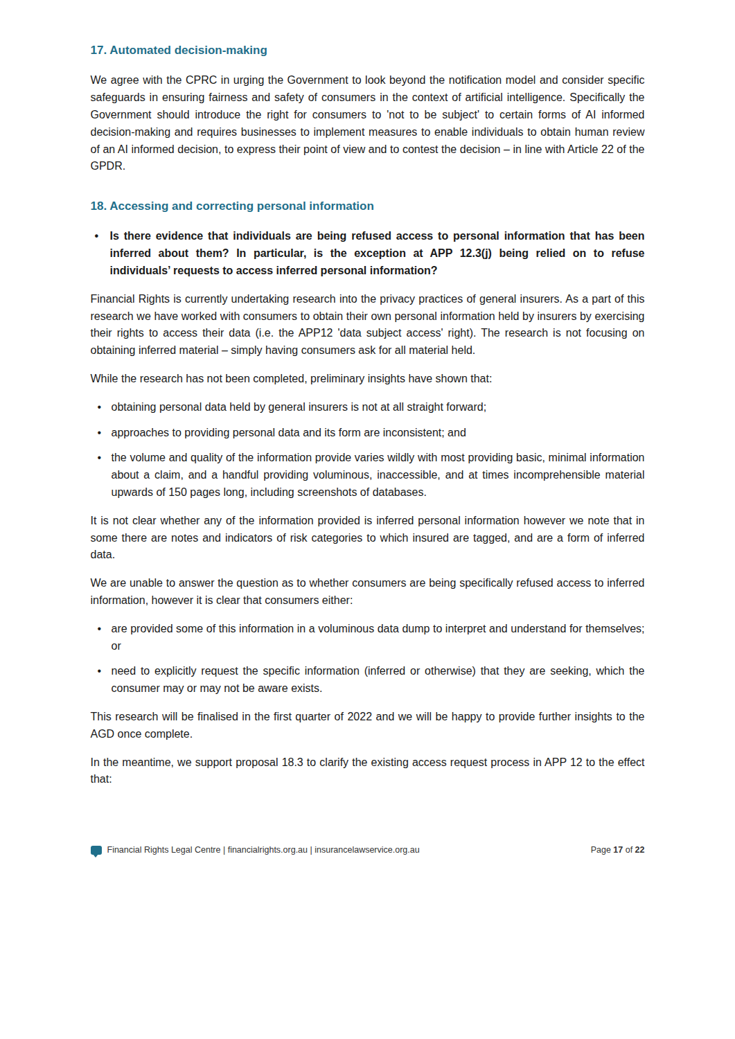17. Automated decision-making
We agree with the CPRC in urging the Government to look beyond the notification model and consider specific safeguards in ensuring fairness and safety of consumers in the context of artificial intelligence. Specifically the Government should introduce the right for consumers to 'not to be subject' to certain forms of AI informed decision-making and requires businesses to implement measures to enable individuals to obtain human review of an AI informed decision, to express their point of view and to contest the decision – in line with Article 22 of the GPDR.
18. Accessing and correcting personal information
Is there evidence that individuals are being refused access to personal information that has been inferred about them? In particular, is the exception at APP 12.3(j) being relied on to refuse individuals’ requests to access inferred personal information?
Financial Rights is currently undertaking research into the privacy practices of general insurers. As a part of this research we have worked with consumers to obtain their own personal information held by insurers by exercising their rights to access their data (i.e. the APP12 'data subject access' right). The research is not focusing on obtaining inferred material – simply having consumers ask for all material held.
While the research has not been completed, preliminary insights have shown that:
obtaining personal data held by general insurers is not at all straight forward;
approaches to providing personal data and its form are inconsistent; and
the volume and quality of the information provide varies wildly with most providing basic, minimal information about a claim, and a handful providing voluminous, inaccessible, and at times incomprehensible material upwards of 150 pages long, including screenshots of databases.
It is not clear whether any of the information provided is inferred personal information however we note that in some there are notes and indicators of risk categories to which insured are tagged, and are a form of inferred data.
We are unable to answer the question as to whether consumers are being specifically refused access to inferred information, however it is clear that consumers either:
are provided some of this information in a voluminous data dump to interpret and understand for themselves; or
need to explicitly request the specific information (inferred or otherwise) that they are seeking, which the consumer may or may not be aware exists.
This research will be finalised in the first quarter of 2022 and we will be happy to provide further insights to the AGD once complete.
In the meantime, we support proposal 18.3 to clarify the existing access request process in APP 12 to the effect that:
Financial Rights Legal Centre | financialrights.org.au | insurancelawservice.org.au
Page 17 of 22